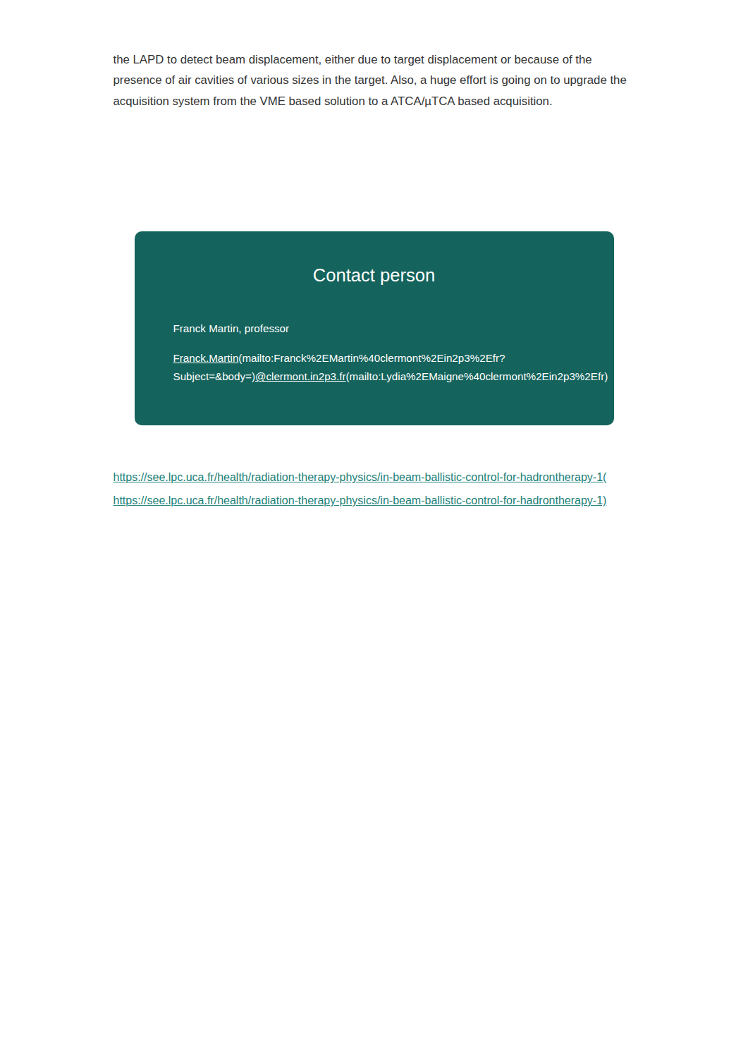the LAPD to detect beam displacement, either due to target displacement or because of the presence of air cavities of various sizes in the target. Also, a huge effort is going on to upgrade the acquisition system from the VME based solution to a ATCA/µTCA based acquisition.
Contact person
Franck Martin, professor
Franck.Martin(mailto:Franck%2EMartin%40clermont%2Ein2p3%2Efr?Subject=&body=)@clermont.in2p3.fr(mailto:Lydia%2EMaigne%40clermont%2Ein2p3%2Efr)
https://see.lpc.uca.fr/health/radiation-therapy-physics/in-beam-ballistic-control-for-hadrontherapy-1(
https://see.lpc.uca.fr/health/radiation-therapy-physics/in-beam-ballistic-control-for-hadrontherapy-1)